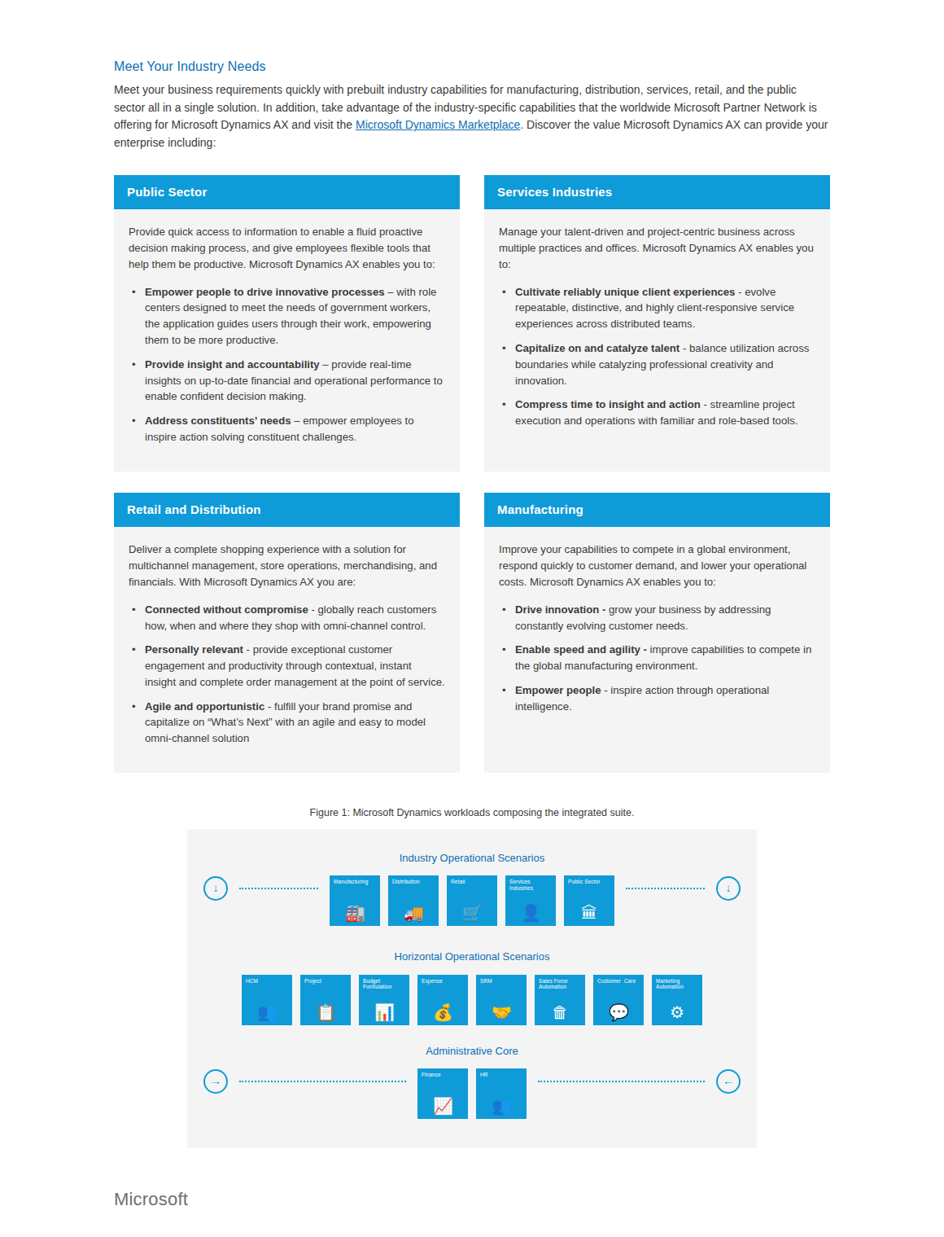Meet Your Industry Needs
Meet your business requirements quickly with prebuilt industry capabilities for manufacturing, distribution, services, retail, and the public sector all in a single solution. In addition, take advantage of the industry-specific capabilities that the worldwide Microsoft Partner Network is offering for Microsoft Dynamics AX and visit the Microsoft Dynamics Marketplace. Discover the value Microsoft Dynamics AX can provide your enterprise including:
Public Sector
Provide quick access to information to enable a fluid proactive decision making process, and give employees flexible tools that help them be productive. Microsoft Dynamics AX enables you to:
Empower people to drive innovative processes – with role centers designed to meet the needs of government workers, the application guides users through their work, empowering them to be more productive.
Provide insight and accountability – provide real-time insights on up-to-date financial and operational performance to enable confident decision making.
Address constituents’ needs – empower employees to inspire action solving constituent challenges.
Services Industries
Manage your talent-driven and project-centric business across multiple practices and offices. Microsoft Dynamics AX enables you to:
Cultivate reliably unique client experiences - evolve repeatable, distinctive, and highly client-responsive service experiences across distributed teams.
Capitalize on and catalyze talent - balance utilization across boundaries while catalyzing professional creativity and innovation.
Compress time to insight and action - streamline project execution and operations with familiar and role-based tools.
Retail and Distribution
Deliver a complete shopping experience with a solution for multichannel management, store operations, merchandising, and financials. With Microsoft Dynamics AX you are:
Connected without compromise - globally reach customers how, when and where they shop with omni-channel control.
Personally relevant - provide exceptional customer engagement and productivity through contextual, instant insight and complete order management at the point of service.
Agile and opportunistic - fulfill your brand promise and capitalize on “What’s Next” with an agile and easy to model omni-channel solution
Manufacturing
Improve your capabilities to compete in a global environment, respond quickly to customer demand, and lower your operational costs. Microsoft Dynamics AX enables you to:
Drive innovation - grow your business by addressing constantly evolving customer needs.
Enable speed and agility - improve capabilities to compete in the global manufacturing environment.
Empower people - inspire action through operational intelligence.
Figure 1: Microsoft Dynamics workloads composing the integrated suite.
↓
Industry Operational Scenarios
Manufacturing🏭
Distribution🚚
Retail🛒
Services
Industries👤
Public Sector🏛
↓
Horizontal Operational Scenarios
HCM👥
Project📋
Budget
Formulation📊
Expense💰
SRM🤝
Sales Force
Automation🗑
Customer Care💬
Marketing
Automation⚙
→
Administrative Core
Finance📈
HR👥
←
Microsoft